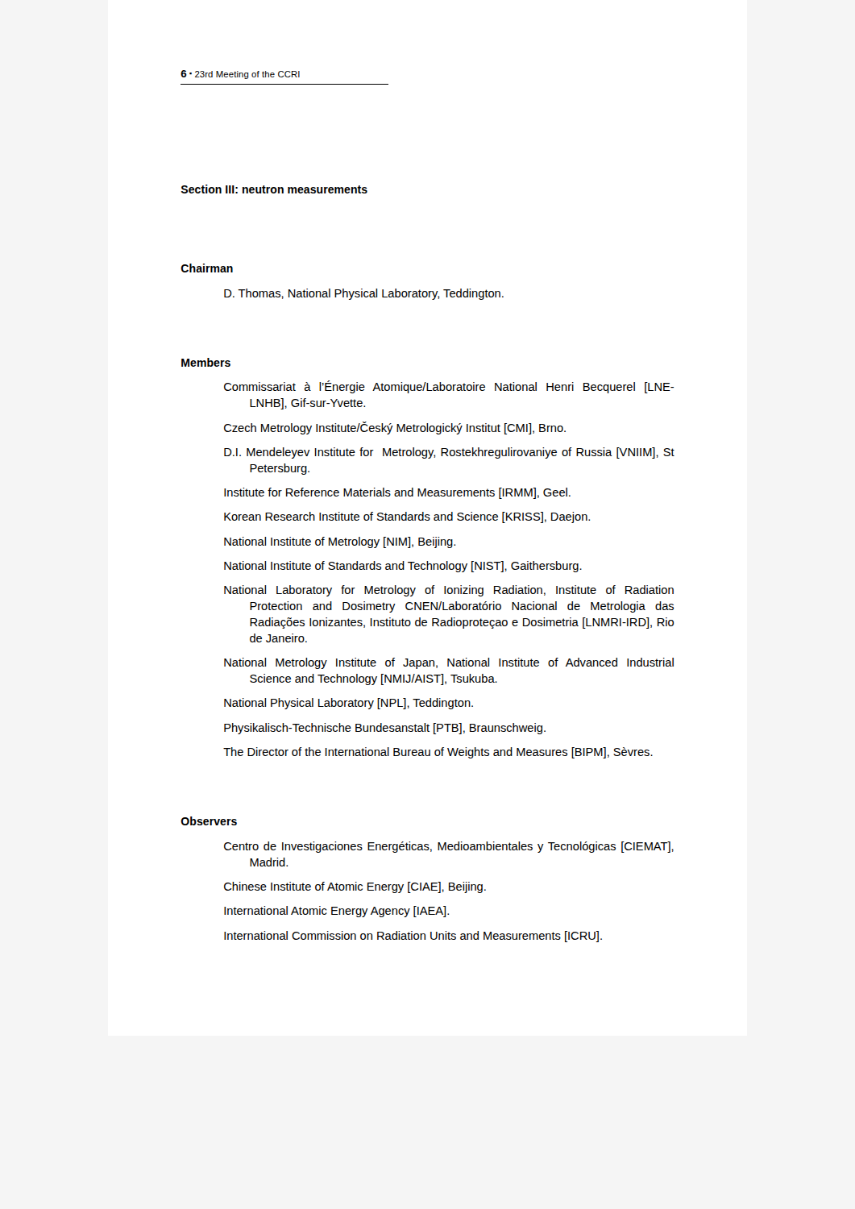6▪23rd Meeting of the CCRI
Section III: neutron measurements
Chairman
D. Thomas, National Physical Laboratory, Teddington.
Members
Commissariat à l’Énergie Atomique/Laboratoire National Henri Becquerel [LNE-LNHB], Gif-sur-Yvette.
Czech Metrology Institute/Český Metrologický Institut [CMI], Brno.
D.I. Mendeleyev Institute for Metrology, Rostekhregulirovaniye of Russia [VNIIM], St Petersburg.
Institute for Reference Materials and Measurements [IRMM], Geel.
Korean Research Institute of Standards and Science [KRISS], Daejon.
National Institute of Metrology [NIM], Beijing.
National Institute of Standards and Technology [NIST], Gaithersburg.
National Laboratory for Metrology of Ionizing Radiation, Institute of Radiation Protection and Dosimetry CNEN/Laboratório Nacional de Metrologia das Radiações Ionizantes, Instituto de Radioproteçao e Dosimetria [LNMRI-IRD], Rio de Janeiro.
National Metrology Institute of Japan, National Institute of Advanced Industrial Science and Technology [NMIJ/AIST], Tsukuba.
National Physical Laboratory [NPL], Teddington.
Physikalisch-Technische Bundesanstalt [PTB], Braunschweig.
The Director of the International Bureau of Weights and Measures [BIPM], Sèvres.
Observers
Centro de Investigaciones Energéticas, Medioambientales y Tecnológicas [CIEMAT], Madrid.
Chinese Institute of Atomic Energy [CIAE], Beijing.
International Atomic Energy Agency [IAEA].
International Commission on Radiation Units and Measurements [ICRU].